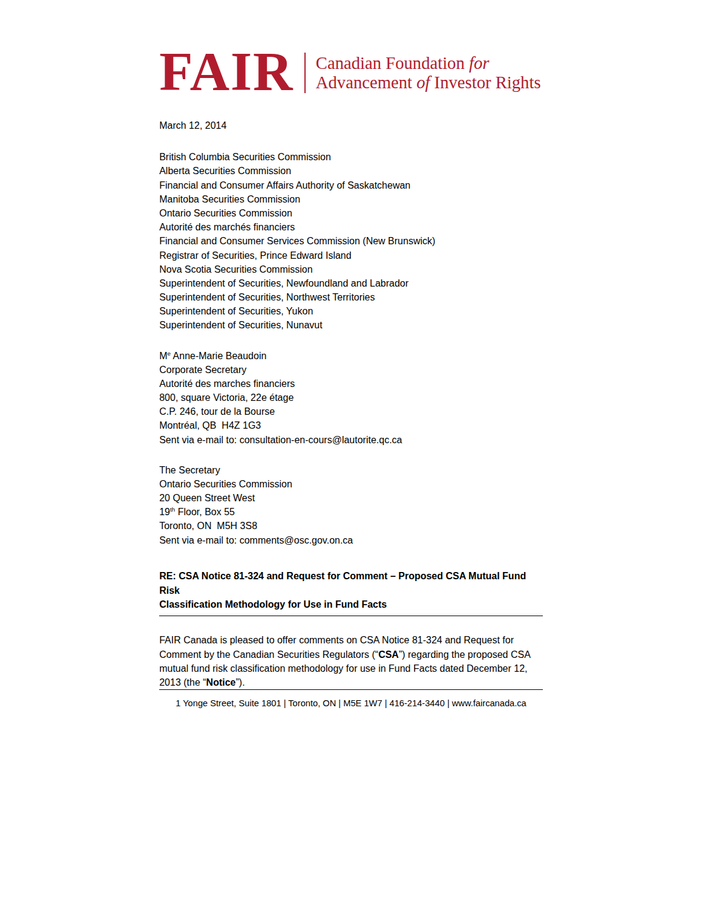FAIR
Canadian Foundation for
Advancement of Investor Rights
March 12, 2014
British Columbia Securities Commission
Alberta Securities Commission
Financial and Consumer Affairs Authority of Saskatchewan
Manitoba Securities Commission
Ontario Securities Commission
Autorité des marchés financiers
Financial and Consumer Services Commission (New Brunswick)
Registrar of Securities, Prince Edward Island
Nova Scotia Securities Commission
Superintendent of Securities, Newfoundland and Labrador
Superintendent of Securities, Northwest Territories
Superintendent of Securities, Yukon
Superintendent of Securities, Nunavut
Me Anne-Marie Beaudoin
Corporate Secretary
Autorité des marches financiers
800, square Victoria, 22e étage
C.P. 246, tour de la Bourse
Montréal, QB H4Z 1G3
Sent via e-mail to: consultation-en-cours@lautorite.qc.ca
The Secretary
Ontario Securities Commission
20 Queen Street West
19th Floor, Box 55
Toronto, ON M5H 3S8
Sent via e-mail to: comments@osc.gov.on.ca
RE: CSA Notice 81-324 and Request for Comment – Proposed CSA Mutual Fund Risk
Classification Methodology for Use in Fund Facts
FAIR Canada is pleased to offer comments on CSA Notice 81-324 and Request for Comment by the Canadian Securities Regulators (“CSA”) regarding the proposed CSA mutual fund risk classification methodology for use in Fund Facts dated December 12, 2013 (the “Notice”).
1 Yonge Street, Suite 1801 | Toronto, ON | M5E 1W7 | 416-214-3440 | www.faircanada.ca